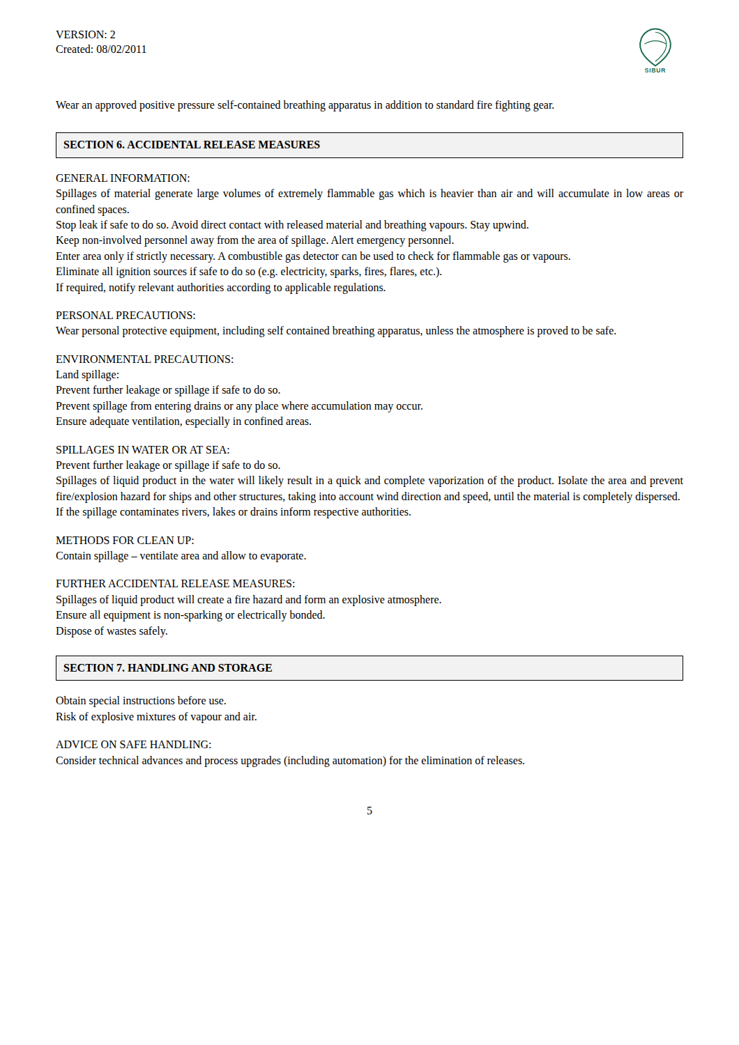VERSION: 2
Created: 08/02/2011
SIBUR
Wear an approved positive pressure self-contained breathing apparatus in addition to standard fire fighting gear.
SECTION 6. ACCIDENTAL RELEASE MEASURES
GENERAL INFORMATION:
Spillages of material generate large volumes of extremely flammable gas which is heavier than air and will accumulate in low areas or confined spaces.
Stop leak if safe to do so. Avoid direct contact with released material and breathing vapours. Stay upwind.
Keep non-involved personnel away from the area of spillage. Alert emergency personnel.
Enter area only if strictly necessary. A combustible gas detector can be used to check for flammable gas or vapours.
Eliminate all ignition sources if safe to do so (e.g. electricity, sparks, fires, flares, etc.).
If required, notify relevant authorities according to applicable regulations.
PERSONAL PRECAUTIONS:
Wear personal protective equipment, including self contained breathing apparatus, unless the atmosphere is proved to be safe.
ENVIRONMENTAL PRECAUTIONS:
Land spillage:
Prevent further leakage or spillage if safe to do so.
Prevent spillage from entering drains or any place where accumulation may occur.
Ensure adequate ventilation, especially in confined areas.
SPILLAGES IN WATER OR AT SEA:
Prevent further leakage or spillage if safe to do so.
Spillages of liquid product in the water will likely result in a quick and complete vaporization of the product. Isolate the area and prevent fire/explosion hazard for ships and other structures, taking into account wind direction and speed, until the material is completely dispersed.
If the spillage contaminates rivers, lakes or drains inform respective authorities.
METHODS FOR CLEAN UP:
Contain spillage – ventilate area and allow to evaporate.
FURTHER ACCIDENTAL RELEASE MEASURES:
Spillages of liquid product will create a fire hazard and form an explosive atmosphere.
Ensure all equipment is non-sparking or electrically bonded.
Dispose of wastes safely.
SECTION 7. HANDLING AND STORAGE
Obtain special instructions before use.
Risk of explosive mixtures of vapour and air.
ADVICE ON SAFE HANDLING:
Consider technical advances and process upgrades (including automation) for the elimination of releases.
5